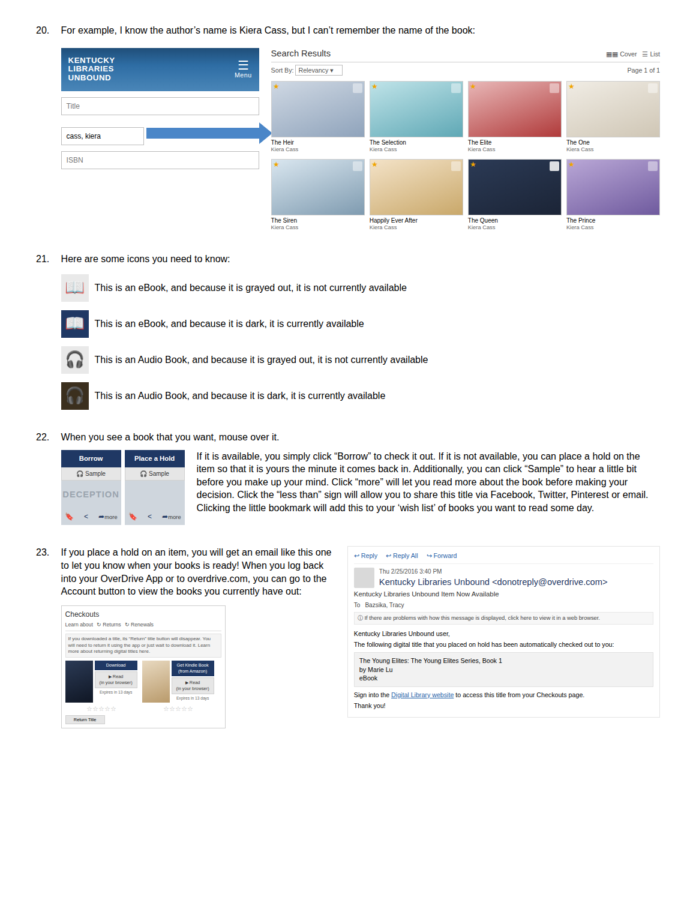For example, I know the author’s name is Kiera Cass, but I can’t remember the name of the book:
Kentucky
Libraries
Unbound
☰Menu
Title
cass, kiera
ISBN
Search Results
▦▦ Cover ☰ List
Sort By: Relevancy ▾
Page 1 of 1
★
The Heir
Kiera Cass
★
The Selection
Kiera Cass
★
The Elite
Kiera Cass
★
The One
Kiera Cass
★
The Siren
Kiera Cass
★
Happily Ever After
Kiera Cass
★
The Queen
Kiera Cass
★
The Prince
Kiera Cass
Here are some icons you need to know:
📖
This is an eBook, and because it is grayed out, it is not currently available
📖
This is an eBook, and because it is dark, it is currently available
🎧
This is an Audio Book, and because it is grayed out, it is not currently available
🎧
This is an Audio Book, and because it is dark, it is currently available
When you see a book that you want, mouse over it.
Borrow 🎧 Sample
DECEPTION
🔖 < ➦more
Place a Hold 🎧 Sample
🔖 < ➦more
If it is available, you simply click “Borrow” to check it out. If it is not available, you can place a hold on the item so that it is yours the minute it comes back in. Additionally, you can click “Sample” to hear a little bit before you make up your mind. Click “more” will let you read more about the book before making your decision. Click the “less than” sign will allow you to share this title via Facebook, Twitter, Pinterest or email. Clicking the little bookmark will add this to your ‘wish list’ of books you want to read some day.
If you place a hold on an item, you will get an email like this one to let you know when your books is ready! When you log back into your OverDrive App or to overdrive.com, you can go to the Account button to view the books you currently have out:
Checkouts
Learn about↻ Returns↻ Renewals
If you downloaded a title, its “Return” title button will disappear. You will need to return it using the app or just wait to download it. Learn more about returning digital titles here.
Download
▶ Read
(in your browser)
Expires in 13 days
☆☆☆☆☆
Return Title
Get Kindle Book
(from Amazon)
▶ Read
(in your browser)
Expires in 13 days
☆☆☆☆☆
↩ Reply ↩ Reply All ↪ Forward
Thu 2/25/2016 3:40 PM
Kentucky Libraries Unbound <donotreply@overdrive.com>
Kentucky Libraries Unbound Item Now Available
To Bazsika, Tracy
ⓘ If there are problems with how this message is displayed, click here to view it in a web browser.
Kentucky Libraries Unbound user,
The following digital title that you placed on hold has been automatically checked out to you:
The Young Elites: The Young Elites Series, Book 1
by Marie Lu
eBook
Sign into the Digital Library website to access this title from your Checkouts page.
Thank you!